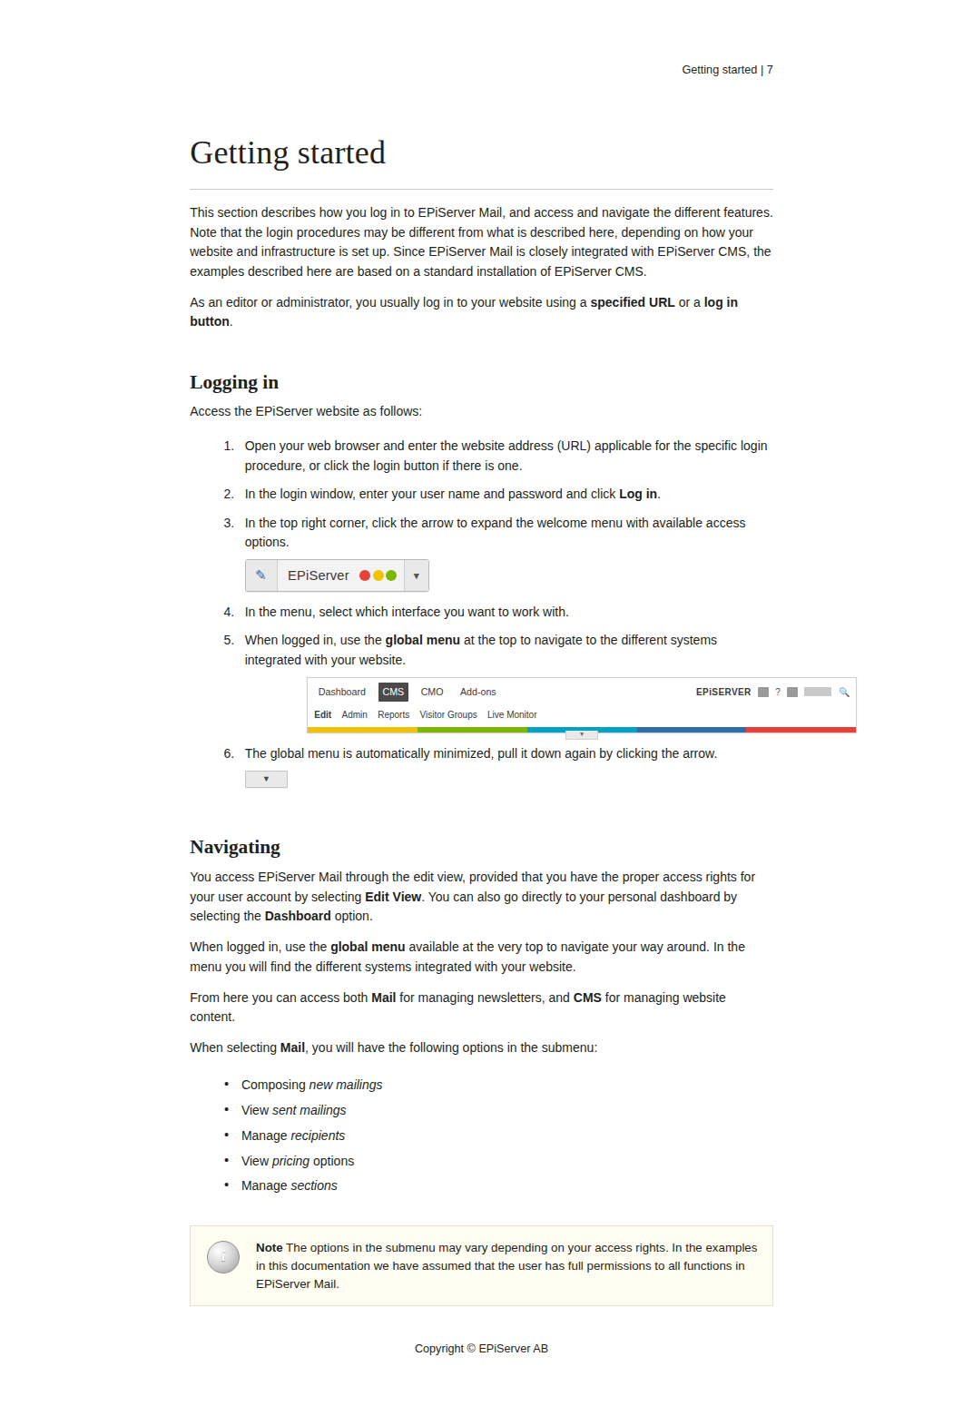Getting started | 7
Getting started
This section describes how you log in to EPiServer Mail, and access and navigate the different features. Note that the login procedures may be different from what is described here, depending on how your website and infrastructure is set up. Since EPiServer Mail is closely integrated with EPiServer CMS, the examples described here are based on a standard installation of EPiServer CMS.
As an editor or administrator, you usually log in to your website using a specified URL or a log in button.
Logging in
Access the EPiServer website as follows:
Open your web browser and enter the website address (URL) applicable for the specific login procedure, or click the login button if there is one.
In the login window, enter your user name and password and click Log in.
In the top right corner, click the arrow to expand the welcome menu with available access options.
✎
EPiServer
▼
In the menu, select which interface you want to work with.
When logged in, use the global menu at the top to navigate to the different systems integrated with your website.
Dashboard CMS CMO Add-ons
EPiSERVER ? 🔍
Edit Admin Reports Visitor Groups Live Monitor
▼
The global menu is automatically minimized, pull it down again by clicking the arrow.
▼
Navigating
You access EPiServer Mail through the edit view, provided that you have the proper access rights for your user account by selecting Edit View. You can also go directly to your personal dashboard by selecting the Dashboard option.
When logged in, use the global menu available at the very top to navigate your way around. In the menu you will find the different systems integrated with your website.
From here you can access both Mail for managing newsletters, and CMS for managing website content.
When selecting Mail, you will have the following options in the submenu:
Composing new mailings
View sent mailings
Manage recipients
View pricing options
Manage sections
i
Note The options in the submenu may vary depending on your access rights. In the examples in this documentation we have assumed that the user has full permissions to all functions in EPiServer Mail.
Copyright © EPiServer AB